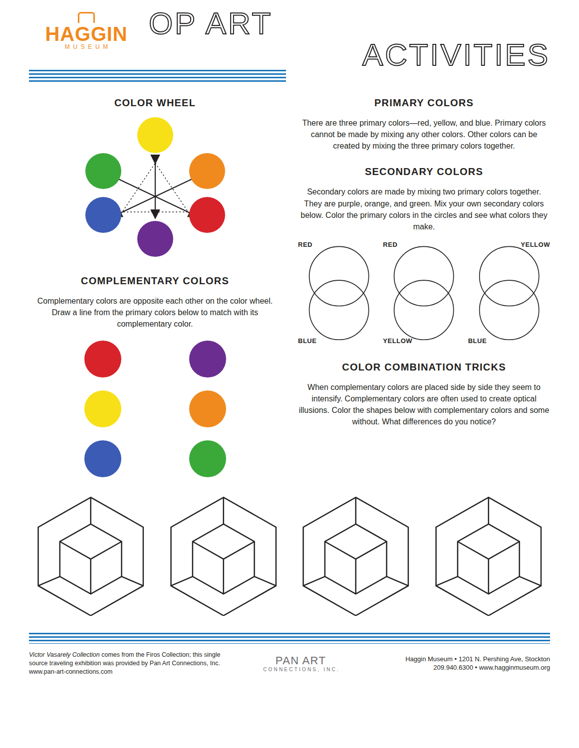HAGGIN
MUSEUM
OP ART ACTIVITIES
COLOR WHEEL
COMPLEMENTARY COLORS
Complementary colors are opposite each other on the color wheel. Draw a line from the primary colors below to match with its complementary color.
PRIMARY COLORS
There are three primary colors—red, yellow, and blue. Primary colors cannot be made by mixing any other colors. Other colors can be created by mixing the three primary colors together.
SECONDARY COLORS
Secondary colors are made by mixing two primary colors together. They are purple, orange, and green. Mix your own secondary colors below. Color the primary colors in the circles and see what colors they make.
RED BLUE
RED YELLOW
YELLOW BLUE
COLOR COMBINATION TRICKS
When complementary colors are placed side by side they seem to intensify. Complementary colors are often used to create optical illusions. Color the shapes below with complementary colors and some without. What differences do you notice?
Victor Vasarely Collection comes from the Firos Collection; this single source traveling exhibition was provided by Pan Art Connections, Inc. www.pan-art-connections.com
PAN ART
CONNECTIONS, INC.
Haggin Museum • 1201 N. Pershing Ave, Stockton
209.940.6300 • www.hagginmuseum.org